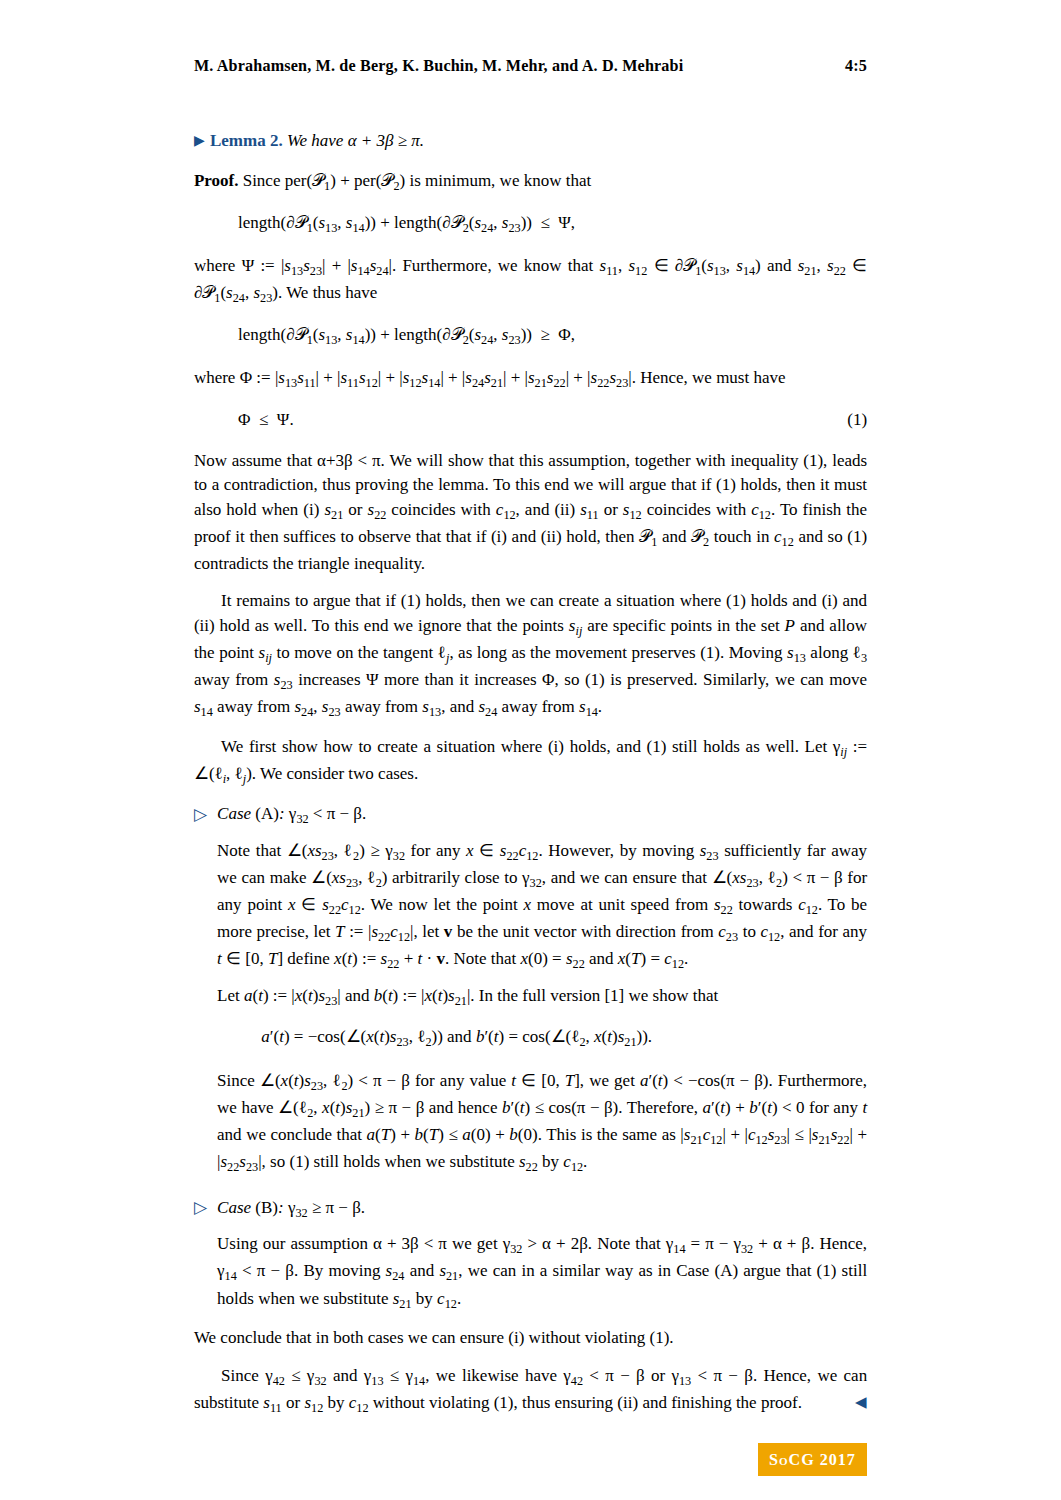M. Abrahamsen, M. de Berg, K. Buchin, M. Mehr, and A. D. Mehrabi 4:5
▶Lemma 2. We have α + 3β ≥ π.
Proof. Since per(𝒫1) + per(𝒫2) is minimum, we know that
length(∂𝒫1(s13, s14)) + length(∂𝒫2(s24, s23)) ≤ Ψ,
where Ψ := |s13s23| + |s14s24|. Furthermore, we know that s11, s12 ∈ ∂𝒫1(s13, s14) and s21, s22 ∈ ∂𝒫1(s24, s23). We thus have
length(∂𝒫1(s13, s14)) + length(∂𝒫2(s24, s23)) ≥ Φ,
where Φ := |s13s11| + |s11s12| + |s12s14| + |s24s21| + |s21s22| + |s22s23|. Hence, we must have
Φ ≤ Ψ. (1)
Now assume that α+3β < π. We will show that this assumption, together with inequality (1), leads to a contradiction, thus proving the lemma. To this end we will argue that if (1) holds, then it must also hold when (i) s21 or s22 coincides with c12, and (ii) s11 or s12 coincides with c12. To finish the proof it then suffices to observe that that if (i) and (ii) hold, then 𝒫1 and 𝒫2 touch in c12 and so (1) contradicts the triangle inequality.
It remains to argue that if (1) holds, then we can create a situation where (1) holds and (i) and (ii) hold as well. To this end we ignore that the points sij are specific points in the set P and allow the point sij to move on the tangent ℓj, as long as the movement preserves (1). Moving s13 along ℓ3 away from s23 increases Ψ more than it increases Φ, so (1) is preserved. Similarly, we can move s14 away from s24, s23 away from s13, and s24 away from s14.
We first show how to create a situation where (i) holds, and (1) still holds as well. Let γij := ∠(ℓi, ℓj). We consider two cases.
▷
Case (A): γ32 < π − β.
Note that ∠(xs23, ℓ2) ≥ γ32 for any x ∈ s22c12. However, by moving s23 sufficiently far away we can make ∠(xs23, ℓ2) arbitrarily close to γ32, and we can ensure that ∠(xs23, ℓ2) < π − β for any point x ∈ s22c12. We now let the point x move at unit speed from s22 towards c12. To be more precise, let T := |s22c12|, let v be the unit vector with direction from c23 to c12, and for any t ∈ [0, T] define x(t) := s22 + t · v. Note that x(0) = s22 and x(T) = c12.
Let a(t) := |x(t)s23| and b(t) := |x(t)s21|. In the full version [1] we show that
a′(t) = −cos(∠(x(t)s23, ℓ2)) and b′(t) = cos(∠(ℓ2, x(t)s21)).
Since ∠(x(t)s23, ℓ2) < π − β for any value t ∈ [0, T], we get a′(t) < −cos(π − β). Furthermore, we have ∠(ℓ2, x(t)s21) ≥ π − β and hence b′(t) ≤ cos(π − β). Therefore, a′(t) + b′(t) < 0 for any t and we conclude that a(T) + b(T) ≤ a(0) + b(0). This is the same as |s21c12| + |c12s23| ≤ |s21s22| + |s22s23|, so (1) still holds when we substitute s22 by c12.
▷
Case (B): γ32 ≥ π − β.
Using our assumption α + 3β < π we get γ32 > α + 2β. Note that γ14 = π − γ32 + α + β. Hence, γ14 < π − β. By moving s24 and s21, we can in a similar way as in Case (A) argue that (1) still holds when we substitute s21 by c12.
We conclude that in both cases we can ensure (i) without violating (1).
Since γ42 ≤ γ32 and γ13 ≤ γ14, we likewise have γ42 < π − β or γ13 < π − β. Hence, we can substitute s11 or s12 by c12 without violating (1), thus ensuring (ii) and finishing the proof.◀
SoCG 2017